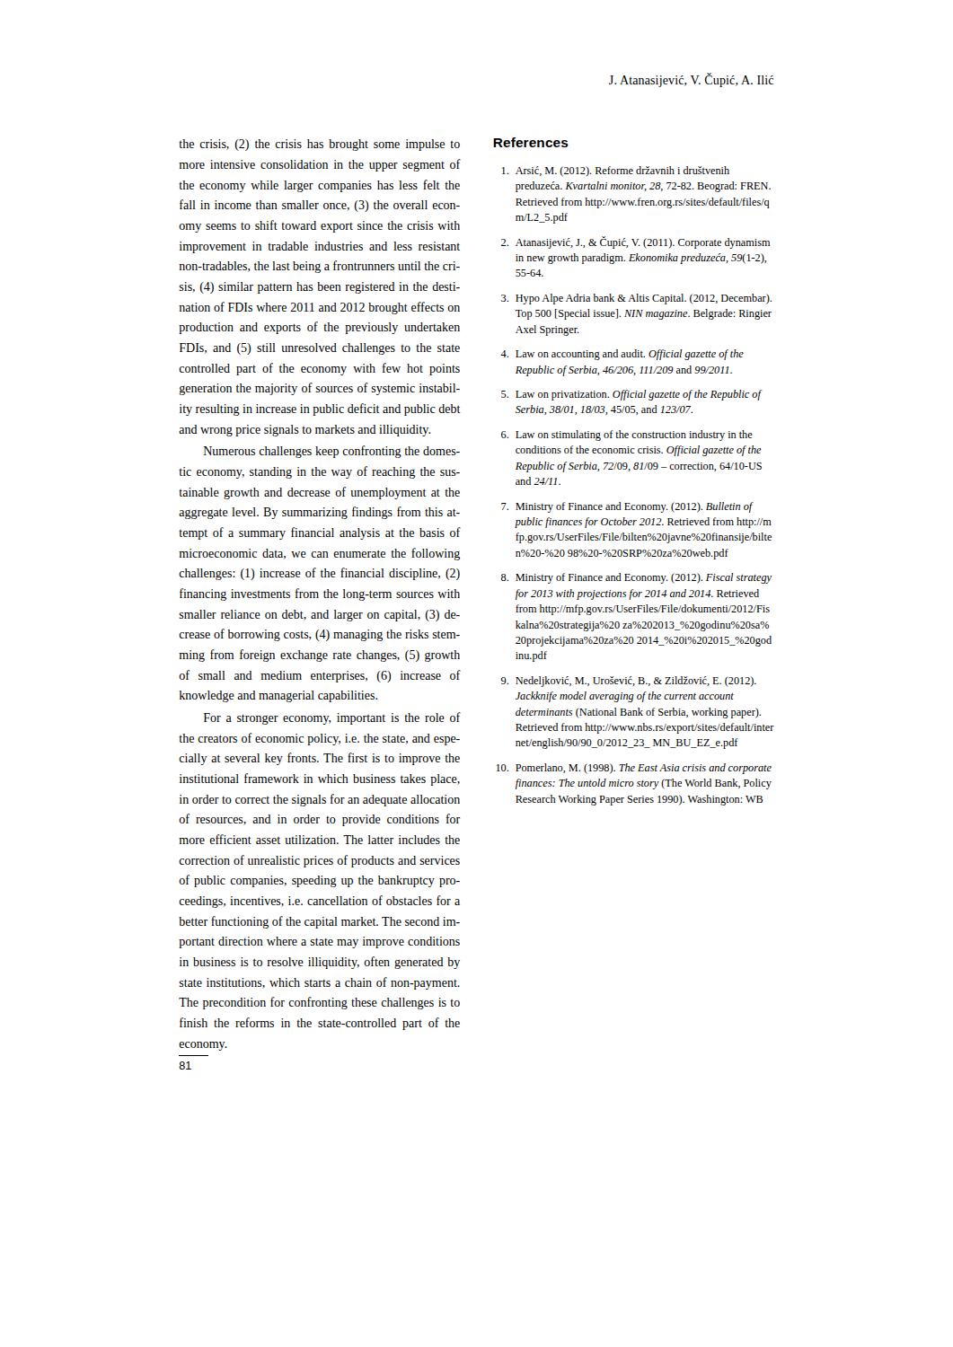J. Atanasijević, V. Čupić, A. Ilić
the crisis, (2) the crisis has brought some impulse to more intensive consolidation in the upper segment of the economy while larger companies has less felt the fall in income than smaller once, (3) the overall economy seems to shift toward export since the crisis with improvement in tradable industries and less resistant non-tradables, the last being a frontrunners until the crisis, (4) similar pattern has been registered in the destination of FDIs where 2011 and 2012 brought effects on production and exports of the previously undertaken FDIs, and (5) still unresolved challenges to the state controlled part of the economy with few hot points generation the majority of sources of systemic instability resulting in increase in public deficit and public debt and wrong price signals to markets and illiquidity.
Numerous challenges keep confronting the domestic economy, standing in the way of reaching the sustainable growth and decrease of unemployment at the aggregate level. By summarizing findings from this attempt of a summary financial analysis at the basis of microeconomic data, we can enumerate the following challenges: (1) increase of the financial discipline, (2) financing investments from the long-term sources with smaller reliance on debt, and larger on capital, (3) decrease of borrowing costs, (4) managing the risks stemming from foreign exchange rate changes, (5) growth of small and medium enterprises, (6) increase of knowledge and managerial capabilities.
For a stronger economy, important is the role of the creators of economic policy, i.e. the state, and especially at several key fronts. The first is to improve the institutional framework in which business takes place, in order to correct the signals for an adequate allocation of resources, and in order to provide conditions for more efficient asset utilization. The latter includes the correction of unrealistic prices of products and services of public companies, speeding up the bankruptcy proceedings, incentives, i.e. cancellation of obstacles for a better functioning of the capital market. The second important direction where a state may improve conditions in business is to resolve illiquidity, often generated by state institutions, which starts a chain of non-payment. The precondition for confronting these challenges is to finish the reforms in the state-controlled part of the economy.
References
Arsić, M. (2012). Reforme državnih i društvenih preduzeća. Kvartalni monitor, 28, 72-82. Beograd: FREN. Retrieved from http://www.fren.org.rs/sites/default/files/qm/L2_5.pdf
Atanasijević, J., & Čupić, V. (2011). Corporate dynamism in new growth paradigm. Ekonomika preduzeća, 59(1-2), 55-64.
Hypo Alpe Adria bank & Altis Capital. (2012, Decembar). Top 500 [Special issue]. NIN magazine. Belgrade: Ringier Axel Springer.
Law on accounting and audit. Official gazette of the Republic of Serbia, 46/206, 111/209 and 99/2011.
Law on privatization. Official gazette of the Republic of Serbia, 38/01, 18/03, 45/05, and 123/07.
Law on stimulating of the construction industry in the conditions of the economic crisis. Official gazette of the Republic of Serbia, 72/09, 81/09 – correction, 64/10-US and 24/11.
Ministry of Finance and Economy. (2012). Bulletin of public finances for October 2012. Retrieved from http://mfp.gov.rs/UserFiles/File/bilten%20javne%20finansije/bilten%20-%20 98%20-%20SRP%20za%20web.pdf
Ministry of Finance and Economy. (2012). Fiscal strategy for 2013 with projections for 2014 and 2014. Retrieved from http://mfp.gov.rs/UserFiles/File/dokumenti/2012/Fiskalna%20strategija%20 za%202013_%20godinu%20sa%20projekcijama%20za%20 2014_%20i%202015_%20godinu.pdf
Nedeljković, M., Urošević, B., & Zildžović, E. (2012). Jackknife model averaging of the current account determinants (National Bank of Serbia, working paper). Retrieved from http://www.nbs.rs/export/sites/default/internet/english/90/90_0/2012_23_ MN_BU_EZ_e.pdf
Pomerlano, M. (1998). The East Asia crisis and corporate finances: The untold micro story (The World Bank, Policy Research Working Paper Series 1990). Washington: WB
81